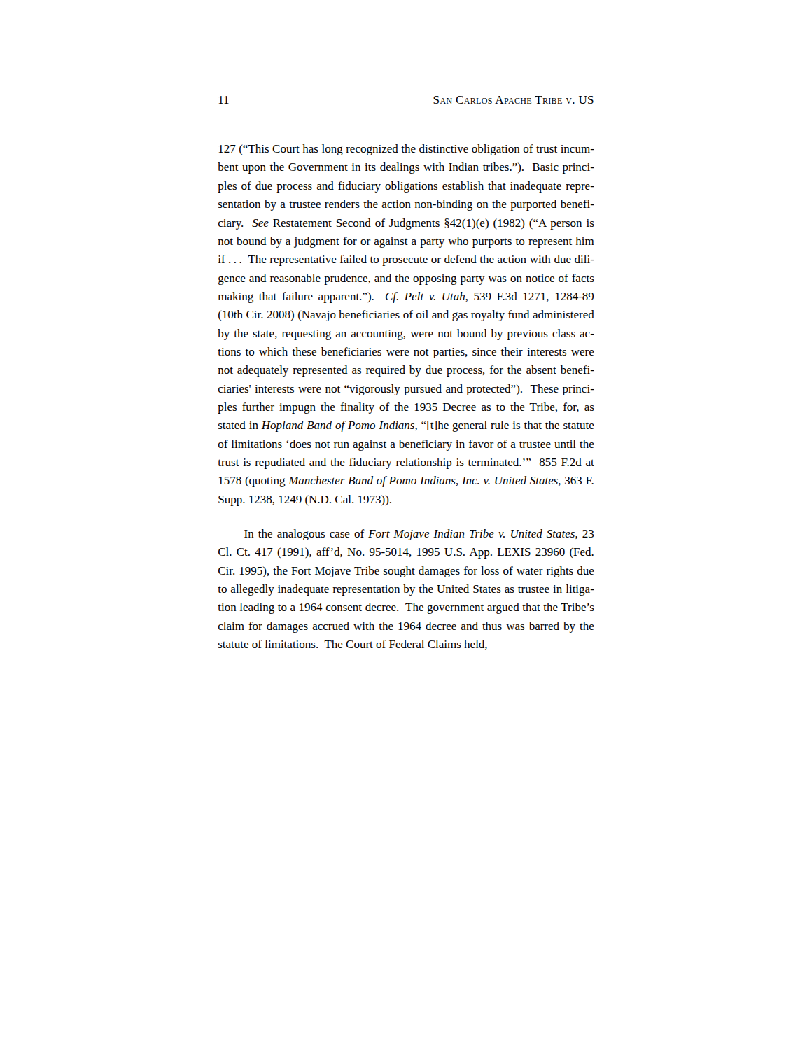11 San Carlos Apache Tribe v. US
127 (“This Court has long recognized the distinctive obligation of trust incumbent upon the Government in its dealings with Indian tribes.”). Basic principles of due process and fiduciary obligations establish that inadequate representation by a trustee renders the action non-binding on the purported beneficiary. See Restatement Second of Judgments §42(1)(e) (1982) (“A person is not bound by a judgment for or against a party who purports to represent him if . . . The representative failed to prosecute or defend the action with due diligence and reasonable prudence, and the opposing party was on notice of facts making that failure apparent.”). Cf. Pelt v. Utah, 539 F.3d 1271, 1284-89 (10th Cir. 2008) (Navajo beneficiaries of oil and gas royalty fund administered by the state, requesting an accounting, were not bound by previous class actions to which these beneficiaries were not parties, since their interests were not adequately represented as required by due process, for the absent beneficiaries' interests were not “vigorously pursued and protected”). These principles further impugn the finality of the 1935 Decree as to the Tribe, for, as stated in Hopland Band of Pomo Indians, “[t]he general rule is that the statute of limitations ‘does not run against a beneficiary in favor of a trustee until the trust is repudiated and the fiduciary relationship is terminated.’” 855 F.2d at 1578 (quoting Manchester Band of Pomo Indians, Inc. v. United States, 363 F. Supp. 1238, 1249 (N.D. Cal. 1973)).
In the analogous case of Fort Mojave Indian Tribe v. United States, 23 Cl. Ct. 417 (1991), aff’d, No. 95-5014, 1995 U.S. App. LEXIS 23960 (Fed. Cir. 1995), the Fort Mojave Tribe sought damages for loss of water rights due to allegedly inadequate representation by the United States as trustee in litigation leading to a 1964 consent decree. The government argued that the Tribe’s claim for damages accrued with the 1964 decree and thus was barred by the statute of limitations. The Court of Federal Claims held,